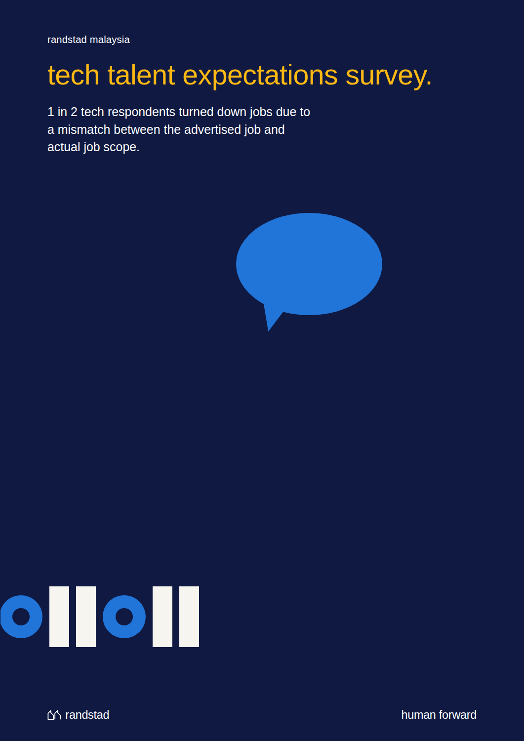randstad malaysia
tech talent expectations survey.
1 in 2 tech respondents turned down jobs due to a mismatch between the advertised job and actual job scope.
randstad
human forward